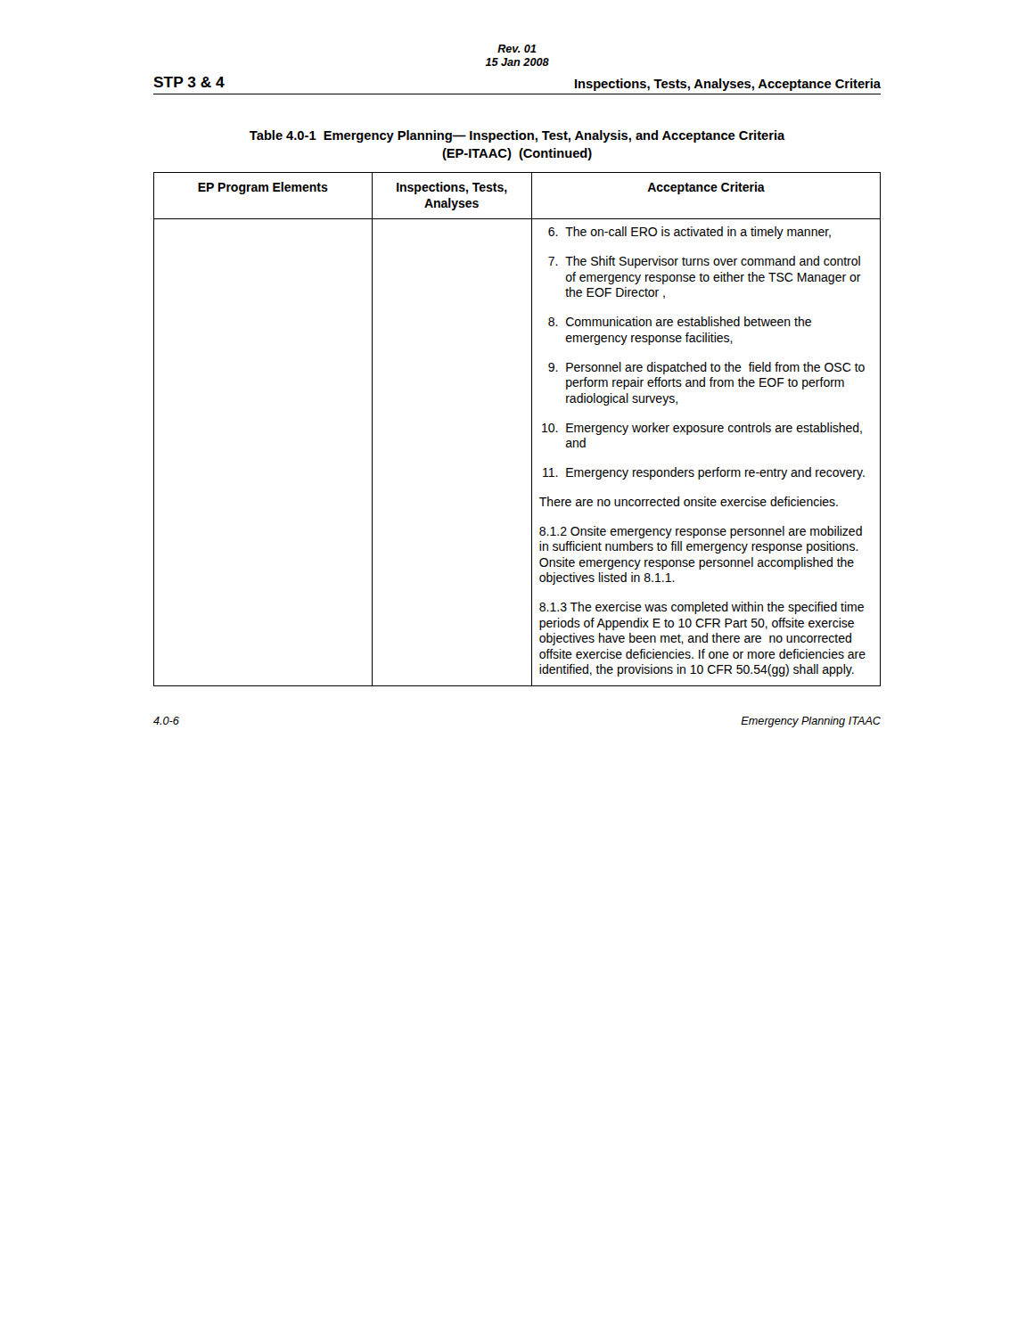Rev. 01
15 Jan 2008
STP 3 & 4
Inspections, Tests, Analyses, Acceptance Criteria
Table 4.0-1 Emergency Planning— Inspection, Test, Analysis, and Acceptance Criteria
(EP-ITAAC) (Continued)
| EP Program Elements | Inspections, Tests, Analyses | Acceptance Criteria |
| --- | --- | --- |
| | | 6. The on-call ERO is activated in a timely manner, 7. The Shift Supervisor turns over command and control of emergency response to either the TSC Manager or the EOF Director , 8. Communication are established between the emergency response facilities, 9. Personnel are dispatched to the field from the OSC to perform repair efforts and from the EOF to perform radiological surveys, 10. Emergency worker exposure controls are established, and 11. Emergency responders perform re-entry and recovery. There are no uncorrected onsite exercise deficiencies. 8.1.2 Onsite emergency response personnel are mobilized in sufficient numbers to fill emergency response positions. Onsite emergency response personnel accomplished the objectives listed in 8.1.1. 8.1.3 The exercise was completed within the specified time periods of Appendix E to 10 CFR Part 50, offsite exercise objectives have been met, and there are no uncorrected offsite exercise deficiencies. If one or more deficiencies are identified, the provisions in 10 CFR 50.54(gg) shall apply. |
4.0-6
Emergency Planning ITAAC